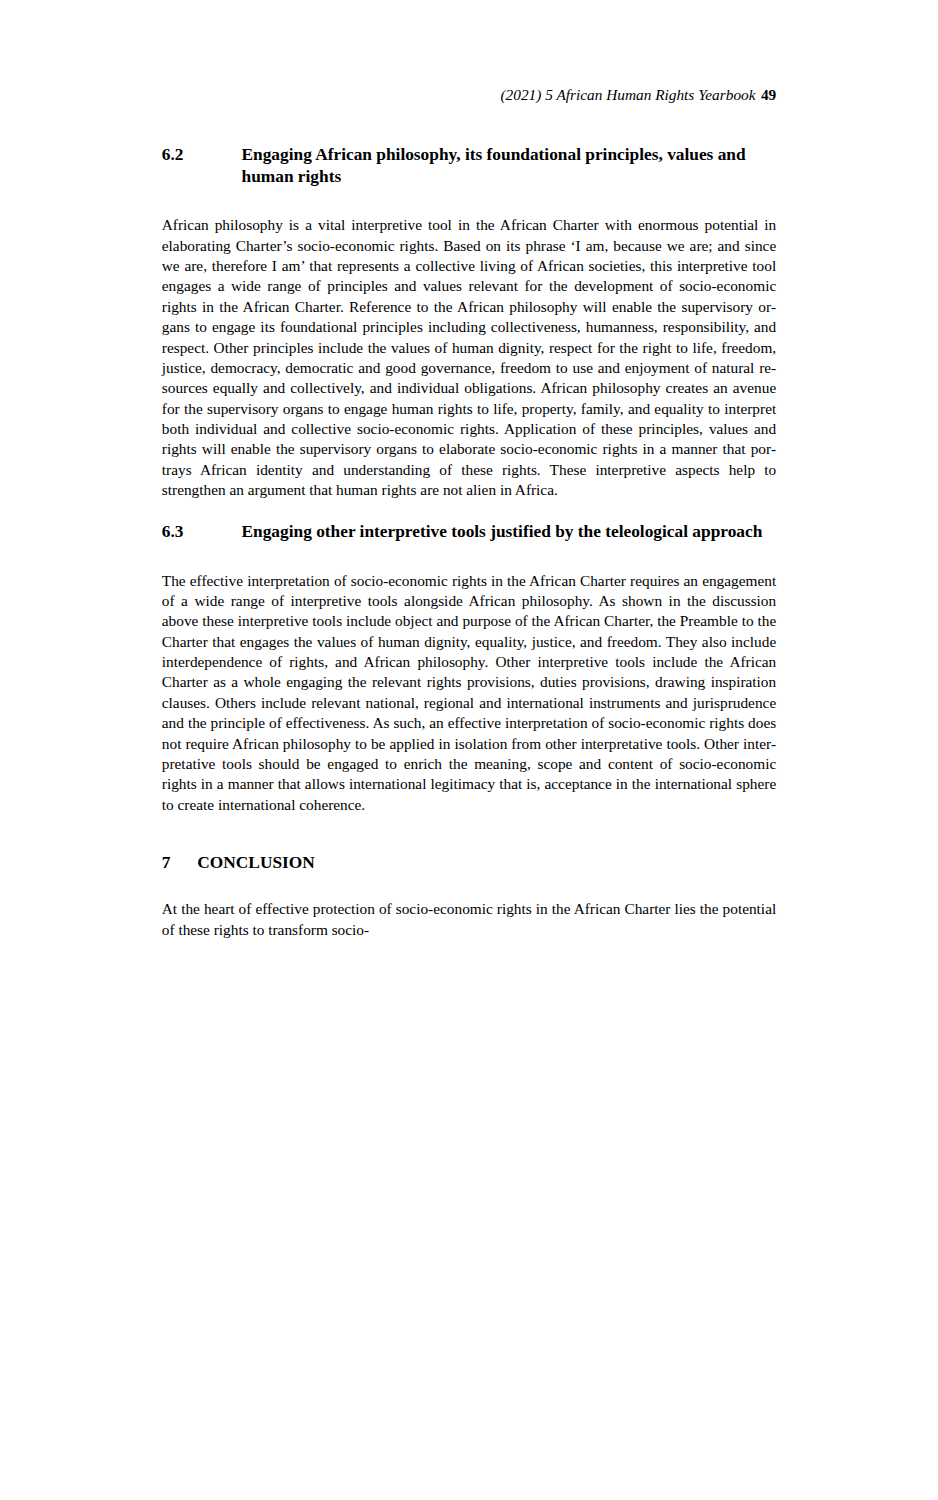(2021) 5 African Human Rights Yearbook 49
6.2 Engaging African philosophy, its foundational principles, values and human rights
African philosophy is a vital interpretive tool in the African Charter with enormous potential in elaborating Charter’s socio-economic rights. Based on its phrase ‘I am, because we are; and since we are, therefore I am’ that represents a collective living of African societies, this interpretive tool engages a wide range of principles and values relevant for the development of socio-economic rights in the African Charter. Reference to the African philosophy will enable the supervisory organs to engage its foundational principles including collectiveness, humanness, responsibility, and respect. Other principles include the values of human dignity, respect for the right to life, freedom, justice, democracy, democratic and good governance, freedom to use and enjoyment of natural resources equally and collectively, and individual obligations. African philosophy creates an avenue for the supervisory organs to engage human rights to life, property, family, and equality to interpret both individual and collective socio-economic rights. Application of these principles, values and rights will enable the supervisory organs to elaborate socio-economic rights in a manner that portrays African identity and understanding of these rights. These interpretive aspects help to strengthen an argument that human rights are not alien in Africa.
6.3 Engaging other interpretive tools justified by the teleological approach
The effective interpretation of socio-economic rights in the African Charter requires an engagement of a wide range of interpretive tools alongside African philosophy. As shown in the discussion above these interpretive tools include object and purpose of the African Charter, the Preamble to the Charter that engages the values of human dignity, equality, justice, and freedom. They also include interdependence of rights, and African philosophy. Other interpretive tools include the African Charter as a whole engaging the relevant rights provisions, duties provisions, drawing inspiration clauses. Others include relevant national, regional and international instruments and jurisprudence and the principle of effectiveness. As such, an effective interpretation of socio-economic rights does not require African philosophy to be applied in isolation from other interpretative tools. Other interpretative tools should be engaged to enrich the meaning, scope and content of socio-economic rights in a manner that allows international legitimacy that is, acceptance in the international sphere to create international coherence.
7 CONCLUSION
At the heart of effective protection of socio-economic rights in the African Charter lies the potential of these rights to transform socio-